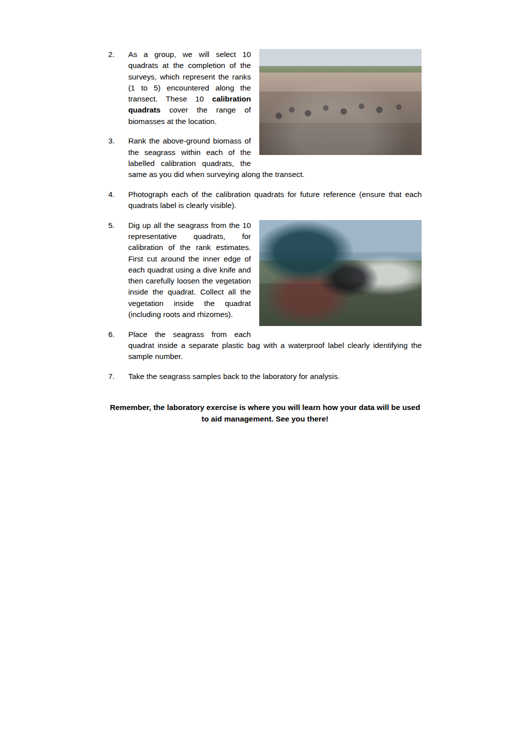2.
As a group, we will select 10 quadrats at the completion of the surveys, which represent the ranks (1 to 5) encountered along the transect. These 10 calibration quadrats cover the range of biomasses at the location.
3. Rank the above-ground biomass of the seagrass within each of the labelled calibration quadrats, the same as you did when surveying along the transect.
4. Photograph each of the calibration quadrats for future reference (ensure that each quadrats label is clearly visible).
5.
Dig up all the seagrass from the 10 representative quadrats, for calibration of the rank estimates. First cut around the inner edge of each quadrat using a dive knife and then carefully loosen the vegetation inside the quadrat. Collect all the vegetation inside the quadrat (including roots and rhizomes).
6. Place the seagrass from each quadrat inside a separate plastic bag with a waterproof label clearly identifying the sample number.
7. Take the seagrass samples back to the laboratory for analysis.
Remember, the laboratory exercise is where you will learn how your data will be used to aid management. See you there!